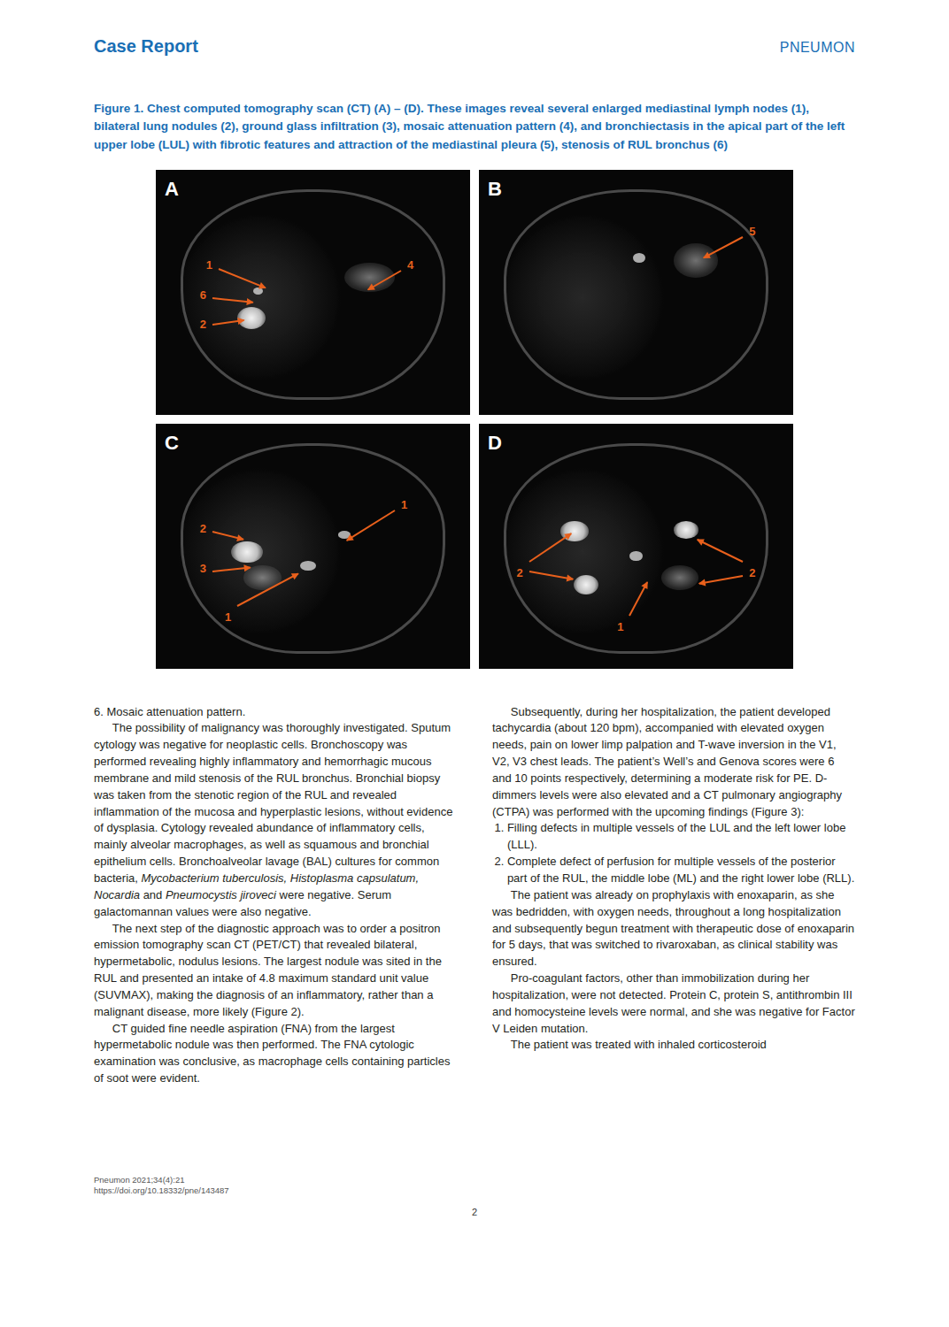Case Report
PNEUMON
Figure 1. Chest computed tomography scan (CT) (A) – (D). These images reveal several enlarged mediastinal lymph nodes (1), bilateral lung nodules (2), ground glass infiltration (3), mosaic attenuation pattern (4), and bronchiectasis in the apical part of the left upper lobe (LUL) with fibrotic features and attraction of the mediastinal pleura (5), stenosis of RUL bronchus (6)
A
1
6
2
4
B
5
C
2
3
1
1
D
2
2
1
6. Mosaic attenuation pattern.
The possibility of malignancy was thoroughly investigated. Sputum cytology was negative for neoplastic cells. Bronchoscopy was performed revealing highly inflammatory and hemorrhagic mucous membrane and mild stenosis of the RUL bronchus. Bronchial biopsy was taken from the stenotic region of the RUL and revealed inflammation of the mucosa and hyperplastic lesions, without evidence of dysplasia. Cytology revealed abundance of inflammatory cells, mainly alveolar macrophages, as well as squamous and bronchial epithelium cells. Bronchoalveolar lavage (BAL) cultures for common bacteria, Mycobacterium tuberculosis, Histoplasma capsulatum, Nocardia and Pneumocystis jiroveci were negative. Serum galactomannan values were also negative.
The next step of the diagnostic approach was to order a positron emission tomography scan CT (PET/CT) that revealed bilateral, hypermetabolic, nodulus lesions. The largest nodule was sited in the RUL and presented an intake of 4.8 maximum standard unit value (SUVMAX), making the diagnosis of an inflammatory, rather than a malignant disease, more likely (Figure 2).
CT guided fine needle aspiration (FNA) from the largest hypermetabolic nodule was then performed. The FNA cytologic examination was conclusive, as macrophage cells containing particles of soot were evident.
Subsequently, during her hospitalization, the patient developed tachycardia (about 120 bpm), accompanied with elevated oxygen needs, pain on lower limp palpation and T-wave inversion in the V1, V2, V3 chest leads. The patient’s Well’s and Genova scores were 6 and 10 points respectively, determining a moderate risk for PE. D-dimmers levels were also elevated and a CT pulmonary angiography (CTPA) was performed with the upcoming findings (Figure 3):
Filling defects in multiple vessels of the LUL and the left lower lobe (LLL).
Complete defect of perfusion for multiple vessels of the posterior part of the RUL, the middle lobe (ML) and the right lower lobe (RLL).
The patient was already on prophylaxis with enoxaparin, as she was bedridden, with oxygen needs, throughout a long hospitalization and subsequently begun treatment with therapeutic dose of enoxaparin for 5 days, that was switched to rivaroxaban, as clinical stability was ensured.
Pro-coagulant factors, other than immobilization during her hospitalization, were not detected. Protein C, protein S, antithrombin III and homocysteine levels were normal, and she was negative for Factor V Leiden mutation.
The patient was treated with inhaled corticosteroid
Pneumon 2021;34(4):21
https://doi.org/10.18332/pne/143487
2